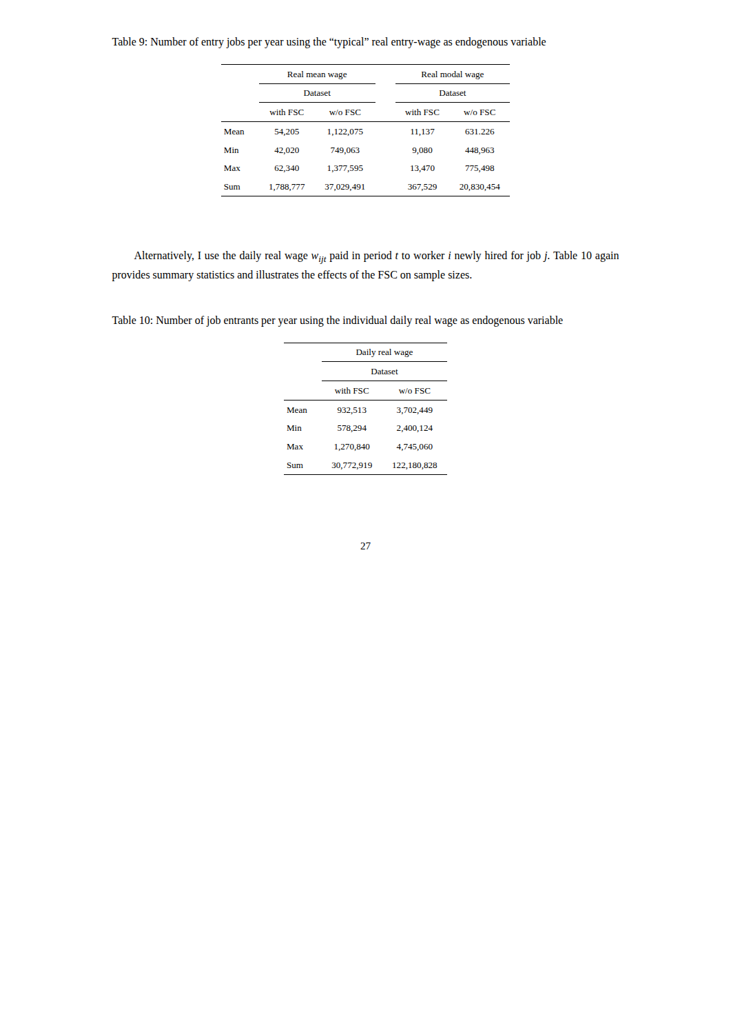Table 9: Number of entry jobs per year using the “typical” real entry-wage as endogenous variable
| | Real mean wage | | Real modal wage |
| --- | --- | --- | --- |
| | Dataset | | Dataset |
| | with FSC | w/o FSC | | with FSC | w/o FSC |
| Mean | 54,205 | 1,122,075 | | 11,137 | 631.226 |
| Min | 42,020 | 749,063 | | 9,080 | 448,963 |
| Max | 62,340 | 1,377,595 | | 13,470 | 775,498 |
| Sum | 1,788,777 | 37,029,491 | | 367,529 | 20,830,454 |
Alternatively, I use the daily real wage wijt paid in period t to worker i newly hired for job j. Table 10 again provides summary statistics and illustrates the effects of the FSC on sample sizes.
Table 10: Number of job entrants per year using the individual daily real wage as endogenous variable
| | Daily real wage |
| --- | --- |
| | Dataset |
| | with FSC | w/o FSC |
| Mean | 932,513 | 3,702,449 |
| Min | 578,294 | 2,400,124 |
| Max | 1,270,840 | 4,745,060 |
| Sum | 30,772,919 | 122,180,828 |
27